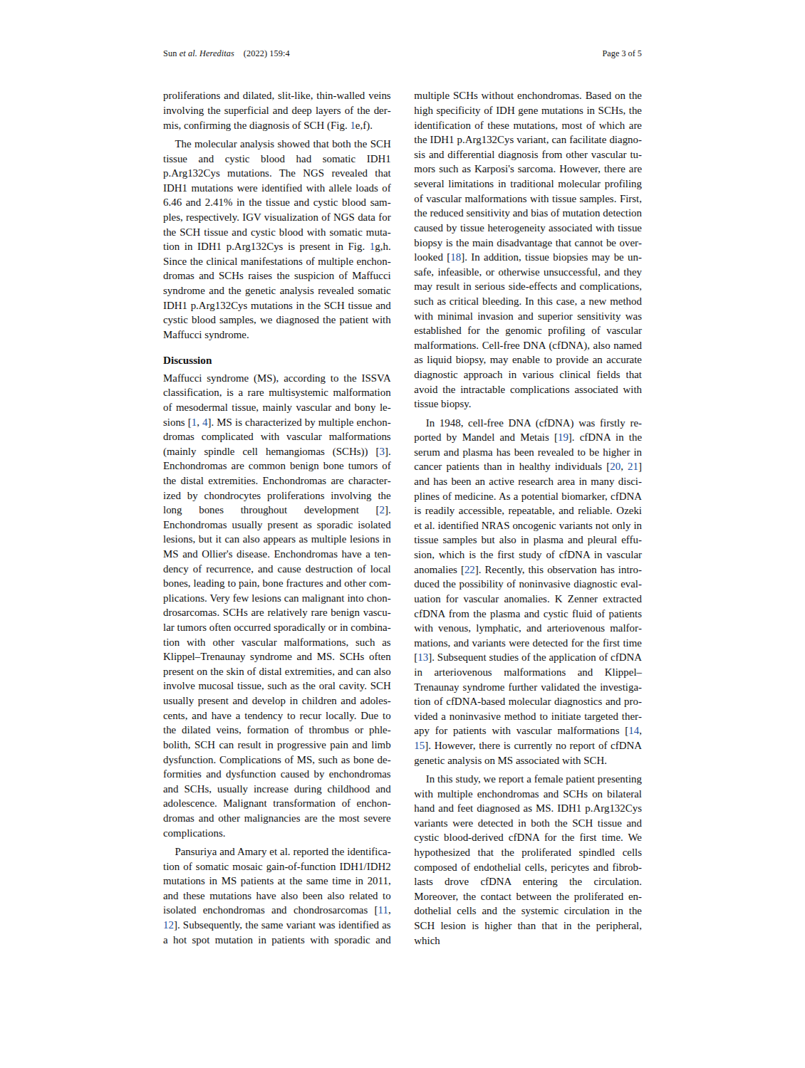Sun et al. Hereditas (2022) 159:4
Page 3 of 5
proliferations and dilated, slit-like, thin-walled veins involving the superficial and deep layers of the dermis, confirming the diagnosis of SCH (Fig. 1e,f).
The molecular analysis showed that both the SCH tissue and cystic blood had somatic IDH1 p.Arg132Cys mutations. The NGS revealed that IDH1 mutations were identified with allele loads of 6.46 and 2.41% in the tissue and cystic blood samples, respectively. IGV visualization of NGS data for the SCH tissue and cystic blood with somatic mutation in IDH1 p.Arg132Cys is present in Fig. 1g,h. Since the clinical manifestations of multiple enchondromas and SCHs raises the suspicion of Maffucci syndrome and the genetic analysis revealed somatic IDH1 p.Arg132Cys mutations in the SCH tissue and cystic blood samples, we diagnosed the patient with Maffucci syndrome.
Discussion
Maffucci syndrome (MS), according to the ISSVA classification, is a rare multisystemic malformation of mesodermal tissue, mainly vascular and bony lesions [1, 4]. MS is characterized by multiple enchondromas complicated with vascular malformations (mainly spindle cell hemangiomas (SCHs)) [3]. Enchondromas are common benign bone tumors of the distal extremities. Enchondromas are characterized by chondrocytes proliferations involving the long bones throughout development [2]. Enchondromas usually present as sporadic isolated lesions, but it can also appears as multiple lesions in MS and Ollier's disease. Enchondromas have a tendency of recurrence, and cause destruction of local bones, leading to pain, bone fractures and other complications. Very few lesions can malignant into chondrosarcomas. SCHs are relatively rare benign vascular tumors often occurred sporadically or in combination with other vascular malformations, such as Klippel–Trenaunay syndrome and MS. SCHs often present on the skin of distal extremities, and can also involve mucosal tissue, such as the oral cavity. SCH usually present and develop in children and adolescents, and have a tendency to recur locally. Due to the dilated veins, formation of thrombus or phlebolith, SCH can result in progressive pain and limb dysfunction. Complications of MS, such as bone deformities and dysfunction caused by enchondromas and SCHs, usually increase during childhood and adolescence. Malignant transformation of enchondromas and other malignancies are the most severe complications.
Pansuriya and Amary et al. reported the identification of somatic mosaic gain-of-function IDH1/IDH2 mutations in MS patients at the same time in 2011, and these mutations have also been also related to isolated enchondromas and chondrosarcomas [11, 12]. Subsequently, the same variant was identified as a hot spot mutation in patients with sporadic and multiple SCHs without enchondromas. Based on the high specificity of IDH gene mutations in SCHs, the identification of these mutations, most of which are the IDH1 p.Arg132Cys variant, can facilitate diagnosis and differential diagnosis from other vascular tumors such as Karposi's sarcoma. However, there are several limitations in traditional molecular profiling of vascular malformations with tissue samples. First, the reduced sensitivity and bias of mutation detection caused by tissue heterogeneity associated with tissue biopsy is the main disadvantage that cannot be overlooked [18]. In addition, tissue biopsies may be unsafe, infeasible, or otherwise unsuccessful, and they may result in serious side-effects and complications, such as critical bleeding. In this case, a new method with minimal invasion and superior sensitivity was established for the genomic profiling of vascular malformations. Cell-free DNA (cfDNA), also named as liquid biopsy, may enable to provide an accurate diagnostic approach in various clinical fields that avoid the intractable complications associated with tissue biopsy.
In 1948, cell-free DNA (cfDNA) was firstly reported by Mandel and Metais [19]. cfDNA in the serum and plasma has been revealed to be higher in cancer patients than in healthy individuals [20, 21] and has been an active research area in many disciplines of medicine. As a potential biomarker, cfDNA is readily accessible, repeatable, and reliable. Ozeki et al. identified NRAS oncogenic variants not only in tissue samples but also in plasma and pleural effusion, which is the first study of cfDNA in vascular anomalies [22]. Recently, this observation has introduced the possibility of noninvasive diagnostic evaluation for vascular anomalies. K Zenner extracted cfDNA from the plasma and cystic fluid of patients with venous, lymphatic, and arteriovenous malformations, and variants were detected for the first time [13]. Subsequent studies of the application of cfDNA in arteriovenous malformations and Klippel–Trenaunay syndrome further validated the investigation of cfDNA-based molecular diagnostics and provided a noninvasive method to initiate targeted therapy for patients with vascular malformations [14, 15]. However, there is currently no report of cfDNA genetic analysis on MS associated with SCH.
In this study, we report a female patient presenting with multiple enchondromas and SCHs on bilateral hand and feet diagnosed as MS. IDH1 p.Arg132Cys variants were detected in both the SCH tissue and cystic blood-derived cfDNA for the first time. We hypothesized that the proliferated spindled cells composed of endothelial cells, pericytes and fibroblasts drove cfDNA entering the circulation. Moreover, the contact between the proliferated endothelial cells and the systemic circulation in the SCH lesion is higher than that in the peripheral, which